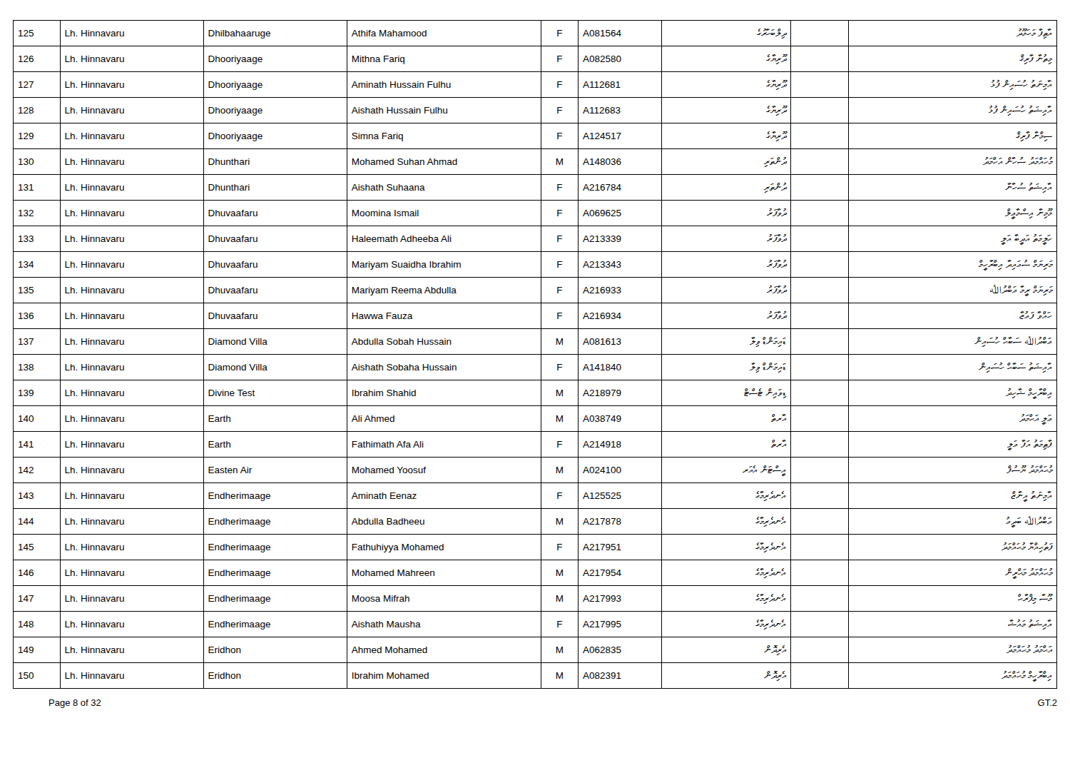| 125 | Lh. Hinnavaru | Dhilbahaaruge | Athifa Mahamood | F | A081564 | ދިލްބަހާރުގެ | | އާޠިފާ މަހަމޫދު |
| 126 | Lh. Hinnavaru | Dhooriyaage | Mithna Fariq | F | A082580 | ދޫރިޔާގެ | | މިތުނާ ފާރިޤް |
| 127 | Lh. Hinnavaru | Dhooriyaage | Aminath Hussain Fulhu | F | A112681 | ދޫރިޔާގެ | | އާމިނަތު ހުސައިން ފުޅު |
| 128 | Lh. Hinnavaru | Dhooriyaage | Aishath Hussain Fulhu | F | A112683 | ދޫރިޔާގެ | | އާއިޝަތު ހުސައިން ފުޅު |
| 129 | Lh. Hinnavaru | Dhooriyaage | Simna Fariq | F | A124517 | ދޫރިޔާގެ | | ސިމްނާ ފާރިޤް |
| 130 | Lh. Hinnavaru | Dhunthari | Mohamed Suhan Ahmad | M | A148036 | ދުންތަރި | | މުހައްމަދު ސުހާން އަހްމަދު |
| 131 | Lh. Hinnavaru | Dhunthari | Aishath Suhaana | F | A216784 | ދުންތަރި | | އާއިޝަތު ސުހާނާ |
| 132 | Lh. Hinnavaru | Dhuvaafaru | Moomina Ismail | F | A069625 | ދުވާފަރު | | މޫމިނާ އިސްމާޢީލް |
| 133 | Lh. Hinnavaru | Dhuvaafaru | Haleemath Adheeba Ali | F | A213339 | ދުވާފަރު | | ހަލީމަތު އަދީބާ އަލީ |
| 134 | Lh. Hinnavaru | Dhuvaafaru | Mariyam Suaidha Ibrahim | F | A213343 | ދުވާފަރު | | މަރިޔަމް ސުޢައިދާ އިބްރާހީމް |
| 135 | Lh. Hinnavaru | Dhuvaafaru | Mariyam Reema Abdulla | F | A216933 | ދުވާފަރު | | މަރިޔަމް ރީމާ ޢަބްދުﷲ |
| 136 | Lh. Hinnavaru | Dhuvaafaru | Hawwa Fauza | F | A216934 | ދުވާފަރު | | ހައްވާ ފަޢުޒާ |
| 137 | Lh. Hinnavaru | Diamond Villa | Abdulla Sobah Hussain | M | A081613 | ޑައިމަންޑް ވިލާ | | ޢަބްދުﷲ ސަބާޙް ހުސައިން |
| 138 | Lh. Hinnavaru | Diamond Villa | Aishath Sobaha Hussain | F | A141840 | ޑައިމަންޑް ވިލާ | | އާއިޝަތު ސަބާޙް ހުސައިން |
| 139 | Lh. Hinnavaru | Divine Test | Ibrahim Shahid | M | A218979 | ޑިވައިން ޓެސްޓް | | އިބްރާހީމް ޝާހިދު |
| 140 | Lh. Hinnavaru | Earth | Ali Ahmed | M | A038749 | އާރތް | | ޢަލީ އަޙްމަދު |
| 141 | Lh. Hinnavaru | Earth | Fathimath Afa Ali | F | A214918 | އާރތް | | ފާޠިމަތު އަފާ ޢަލީ |
| 142 | Lh. Hinnavaru | Easten Air | Mohamed Yoosuf | M | A024100 | އީސްޓަން އެއަރ | | މުޙައްމަދު ޔޫސުފް |
| 143 | Lh. Hinnavaru | Endherimaage | Aminath Eenaz | F | A125525 | އެނދެރިމާގެ | | އާމިނަތު އީނާޒް |
| 144 | Lh. Hinnavaru | Endherimaage | Abdulla Badheeu | M | A217878 | އެނދެރިމާގެ | | ޢަބްދުﷲ ބަދީޢު |
| 145 | Lh. Hinnavaru | Endherimaage | Fathuhiyya Mohamed | F | A217951 | އެނދެރިމާގެ | | ފަތުޙިއްޔާ މުޙައްމަދު |
| 146 | Lh. Hinnavaru | Endherimaage | Mohamed Mahreen | M | A217954 | އެނދެރިމާގެ | | މުޙައްމަދު މަޙްރީން |
| 147 | Lh. Hinnavaru | Endherimaage | Moosa Mifrah | M | A217993 | އެނދެރިމާގެ | | މޫސާ މިފްރާޙް |
| 148 | Lh. Hinnavaru | Endherimaage | Aishath Mausha | F | A217995 | އެނދެރިމާގެ | | އާއިޝަތު މައުޝާ |
| 149 | Lh. Hinnavaru | Eridhon | Ahmed Mohamed | M | A062835 | އެރިދޮން | | އަޙްމަދު މުޙައްމަދު |
| 150 | Lh. Hinnavaru | Eridhon | Ibrahim Mohamed | M | A082391 | އެރިދޮން | | އިބްރާހީމް މުޙައްމަދު |
Page 8 of 32 GT.2